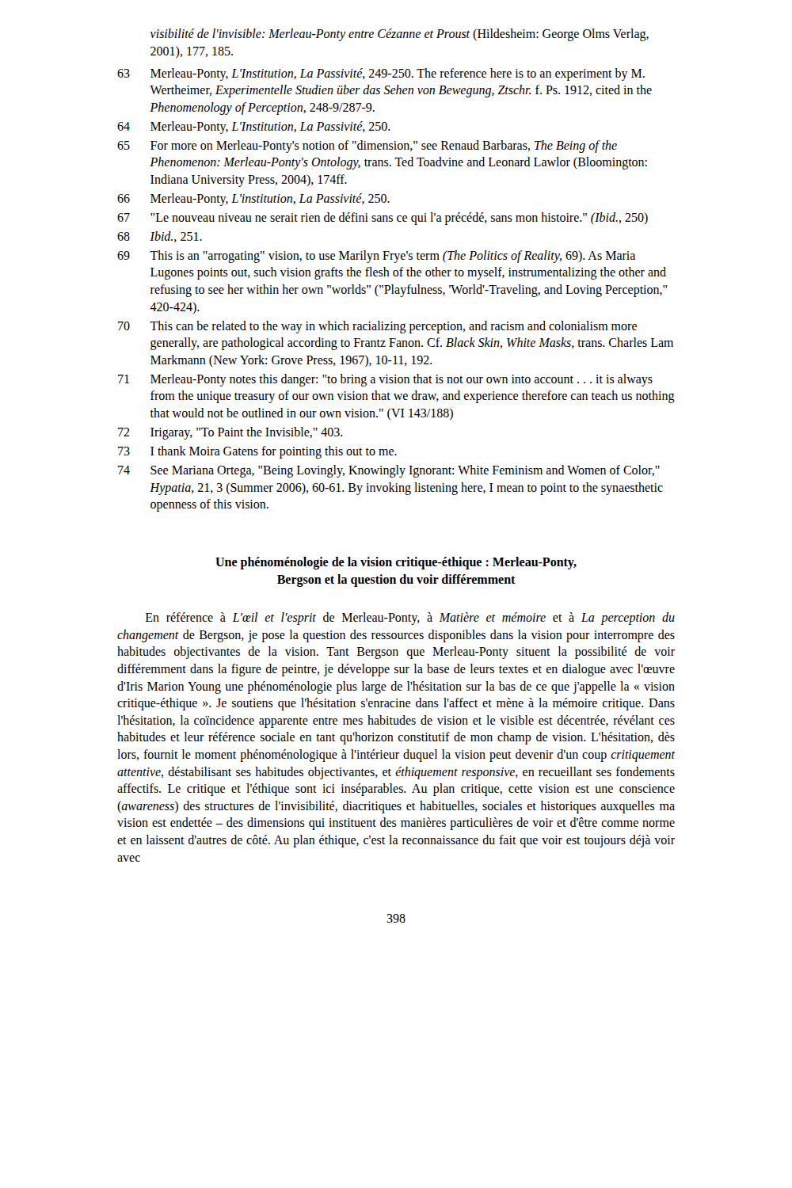visibilité de l'invisible: Merleau-Ponty entre Cézanne et Proust (Hildesheim: George Olms Verlag, 2001), 177, 185.
63 Merleau-Ponty, L'Institution, La Passivité, 249-250. The reference here is to an experiment by M. Wertheimer, Experimentelle Studien über das Sehen von Bewegung, Ztschr. f. Ps. 1912, cited in the Phenomenology of Perception, 248-9/287-9.
64 Merleau-Ponty, L'Institution, La Passivité, 250.
65 For more on Merleau-Ponty's notion of "dimension," see Renaud Barbaras, The Being of the Phenomenon: Merleau-Ponty's Ontology, trans. Ted Toadvine and Leonard Lawlor (Bloomington: Indiana University Press, 2004), 174ff.
66 Merleau-Ponty, L'institution, La Passivité, 250.
67"Le nouveau niveau ne serait rien de défini sans ce qui l'a précédé, sans mon histoire." (Ibid., 250)
68 Ibid., 251.
69 This is an "arrogating" vision, to use Marilyn Frye's term (The Politics of Reality, 69). As Maria Lugones points out, such vision grafts the flesh of the other to myself, instrumentalizing the other and refusing to see her within her own "worlds" ("Playfulness, 'World'-Traveling, and Loving Perception," 420-424).
70 This can be related to the way in which racializing perception, and racism and colonialism more generally, are pathological according to Frantz Fanon. Cf. Black Skin, White Masks, trans. Charles Lam Markmann (New York: Grove Press, 1967), 10-11, 192.
71 Merleau-Ponty notes this danger: "to bring a vision that is not our own into account . . . it is always from the unique treasury of our own vision that we draw, and experience therefore can teach us nothing that would not be outlined in our own vision." (VI 143/188)
72 Irigaray, "To Paint the Invisible," 403.
73 I thank Moira Gatens for pointing this out to me.
74 See Mariana Ortega, "Being Lovingly, Knowingly Ignorant: White Feminism and Women of Color," Hypatia, 21, 3 (Summer 2006), 60-61. By invoking listening here, I mean to point to the synaesthetic openness of this vision.
Une phénoménologie de la vision critique-éthique : Merleau-Ponty,
Bergson et la question du voir différemment
En référence à L'œil et l'esprit de Merleau-Ponty, à Matière et mémoire et à La perception du changement de Bergson, je pose la question des ressources disponibles dans la vision pour interrompre des habitudes objectivantes de la vision. Tant Bergson que Merleau-Ponty situent la possibilité de voir différemment dans la figure de peintre, je développe sur la base de leurs textes et en dialogue avec l'œuvre d'Iris Marion Young une phénoménologie plus large de l'hésitation sur la bas de ce que j'appelle la « vision critique-éthique ». Je soutiens que l'hésitation s'enracine dans l'affect et mène à la mémoire critique. Dans l'hésitation, la coïncidence apparente entre mes habitudes de vision et le visible est décentrée, révélant ces habitudes et leur référence sociale en tant qu'horizon constitutif de mon champ de vision. L'hésitation, dès lors, fournit le moment phénoménologique à l'intérieur duquel la vision peut devenir d'un coup critiquement attentive, déstabilisant ses habitudes objectivantes, et éthiquement responsive, en recueillant ses fondements affectifs. Le critique et l'éthique sont ici inséparables. Au plan critique, cette vision est une conscience (awareness) des structures de l'invisibilité, diacritiques et habituelles, sociales et historiques auxquelles ma vision est endettée – des dimensions qui instituent des manières particulières de voir et d'être comme norme et en laissent d'autres de côté. Au plan éthique, c'est la reconnaissance du fait que voir est toujours déjà voir avec
398